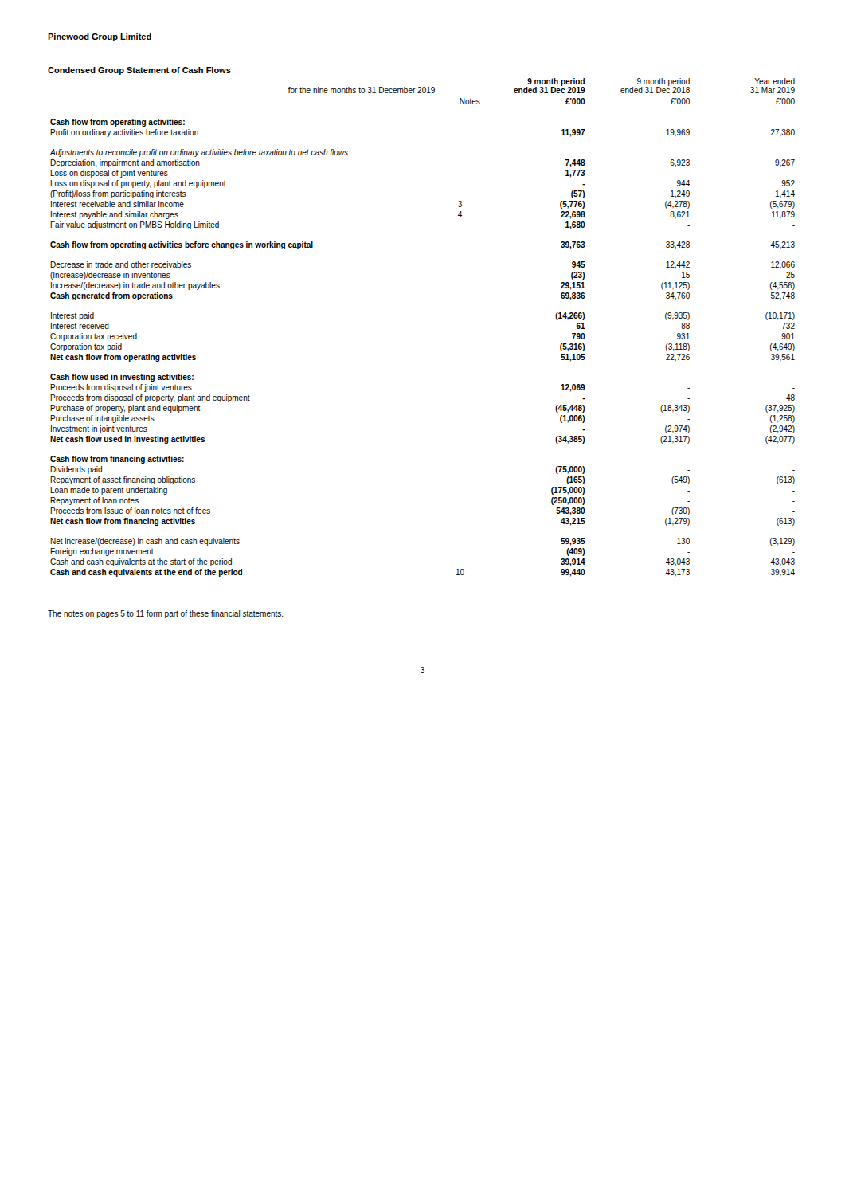Pinewood Group Limited
Condensed Group Statement of Cash Flows
| for the nine months to 31 December 2019 | | 9 month period ended 31 Dec 2019 | 9 month period ended 31 Dec 2018 | Year ended 31 Mar 2019 |
| | Notes | £'000 | £'000 | £'000 |
| Cash flow from operating activities: | | | | |
| Profit on ordinary activities before taxation | | 11,997 | 19,969 | 27,380 |
| Adjustments to reconcile profit on ordinary activities before taxation to net cash flows: | | | | |
| Depreciation, impairment and amortisation | | 7,448 | 6,923 | 9,267 |
| Loss on disposal of joint ventures | | 1,773 | - | - |
| Loss on disposal of property, plant and equipment | | - | 944 | 952 |
| (Profit)/loss from participating interests | | (57) | 1,249 | 1,414 |
| Interest receivable and similar income | 3 | (5,776) | (4,278) | (5,679) |
| Interest payable and similar charges | 4 | 22,698 | 8,621 | 11,879 |
| Fair value adjustment on PMBS Holding Limited | | 1,680 | - | - |
| Cash flow from operating activities before changes in working capital | | 39,763 | 33,428 | 45,213 |
| Decrease in trade and other receivables | | 945 | 12,442 | 12,066 |
| (Increase)/decrease in inventories | | (23) | 15 | 25 |
| Increase/(decrease) in trade and other payables | | 29,151 | (11,125) | (4,556) |
| Cash generated from operations | | 69,836 | 34,760 | 52,748 |
| Interest paid | | (14,266) | (9,935) | (10,171) |
| Interest received | | 61 | 88 | 732 |
| Corporation tax received | | 790 | 931 | 901 |
| Corporation tax paid | | (5,316) | (3,118) | (4,649) |
| Net cash flow from operating activities | | 51,105 | 22,726 | 39,561 |
| Cash flow used in investing activities: | | | | |
| Proceeds from disposal of joint ventures | | 12,069 | - | - |
| Proceeds from disposal of property, plant and equipment | | - | - | 48 |
| Purchase of property, plant and equipment | | (45,448) | (18,343) | (37,925) |
| Purchase of intangible assets | | (1,006) | - | (1,258) |
| Investment in joint ventures | | - | (2,974) | (2,942) |
| Net cash flow used in investing activities | | (34,385) | (21,317) | (42,077) |
| Cash flow from financing activities: | | | | |
| Dividends paid | | (75,000) | - | - |
| Repayment of asset financing obligations | | (165) | (549) | (613) |
| Loan made to parent undertaking | | (175,000) | - | - |
| Repayment of loan notes | | (250,000) | - | - |
| Proceeds from Issue of loan notes net of fees | | 543,380 | (730) | - |
| Net cash flow from financing activities | | 43,215 | (1,279) | (613) |
| Net increase/(decrease) in cash and cash equivalents | | 59,935 | 130 | (3,129) |
| Foreign exchange movement | | (409) | - | - |
| Cash and cash equivalents at the start of the period | | 39,914 | 43,043 | 43,043 |
| Cash and cash equivalents at the end of the period | 10 | 99,440 | 43,173 | 39,914 |
The notes on pages 5 to 11 form part of these financial statements.
3